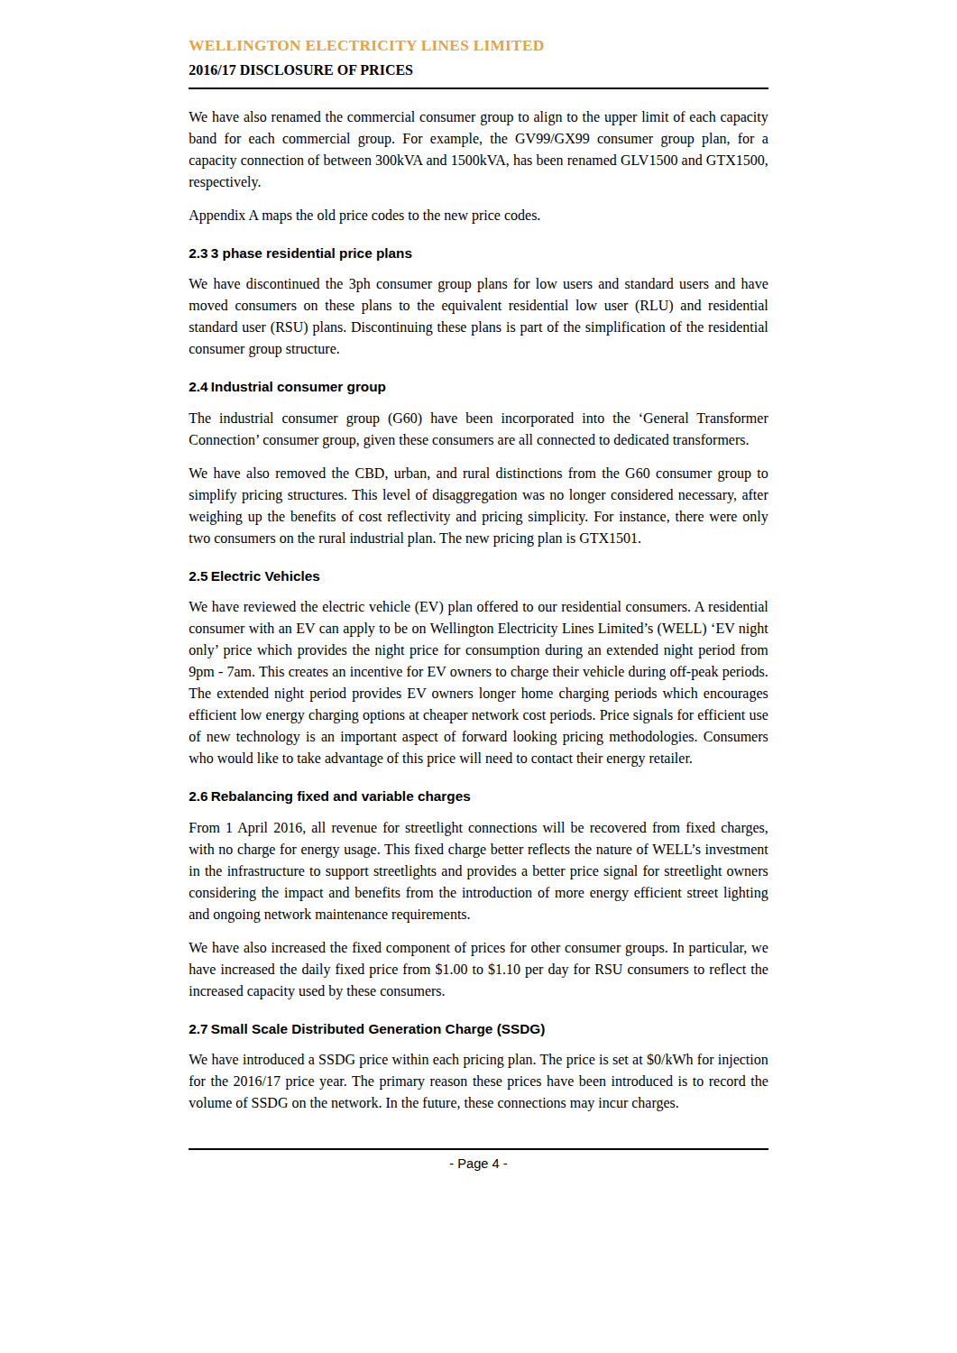WELLINGTON ELECTRICITY LINES LIMITED
2016/17 DISCLOSURE OF PRICES
We have also renamed the commercial consumer group to align to the upper limit of each capacity band for each commercial group. For example, the GV99/GX99 consumer group plan, for a capacity connection of between 300kVA and 1500kVA, has been renamed GLV1500 and GTX1500, respectively.
Appendix A maps the old price codes to the new price codes.
2.33 phase residential price plans
We have discontinued the 3ph consumer group plans for low users and standard users and have moved consumers on these plans to the equivalent residential low user (RLU) and residential standard user (RSU) plans. Discontinuing these plans is part of the simplification of the residential consumer group structure.
2.4 Industrial consumer group
The industrial consumer group (G60) have been incorporated into the ‘General Transformer Connection’ consumer group, given these consumers are all connected to dedicated transformers.
We have also removed the CBD, urban, and rural distinctions from the G60 consumer group to simplify pricing structures. This level of disaggregation was no longer considered necessary, after weighing up the benefits of cost reflectivity and pricing simplicity. For instance, there were only two consumers on the rural industrial plan. The new pricing plan is GTX1501.
2.5 Electric Vehicles
We have reviewed the electric vehicle (EV) plan offered to our residential consumers. A residential consumer with an EV can apply to be on Wellington Electricity Lines Limited’s (WELL) ‘EV night only’ price which provides the night price for consumption during an extended night period from 9pm - 7am. This creates an incentive for EV owners to charge their vehicle during off-peak periods. The extended night period provides EV owners longer home charging periods which encourages efficient low energy charging options at cheaper network cost periods. Price signals for efficient use of new technology is an important aspect of forward looking pricing methodologies. Consumers who would like to take advantage of this price will need to contact their energy retailer.
2.6 Rebalancing fixed and variable charges
From 1 April 2016, all revenue for streetlight connections will be recovered from fixed charges, with no charge for energy usage. This fixed charge better reflects the nature of WELL’s investment in the infrastructure to support streetlights and provides a better price signal for streetlight owners considering the impact and benefits from the introduction of more energy efficient street lighting and ongoing network maintenance requirements.
We have also increased the fixed component of prices for other consumer groups. In particular, we have increased the daily fixed price from $1.00 to $1.10 per day for RSU consumers to reflect the increased capacity used by these consumers.
2.7 Small Scale Distributed Generation Charge (SSDG)
We have introduced a SSDG price within each pricing plan. The price is set at $0/kWh for injection for the 2016/17 price year. The primary reason these prices have been introduced is to record the volume of SSDG on the network. In the future, these connections may incur charges.
- Page 4 -